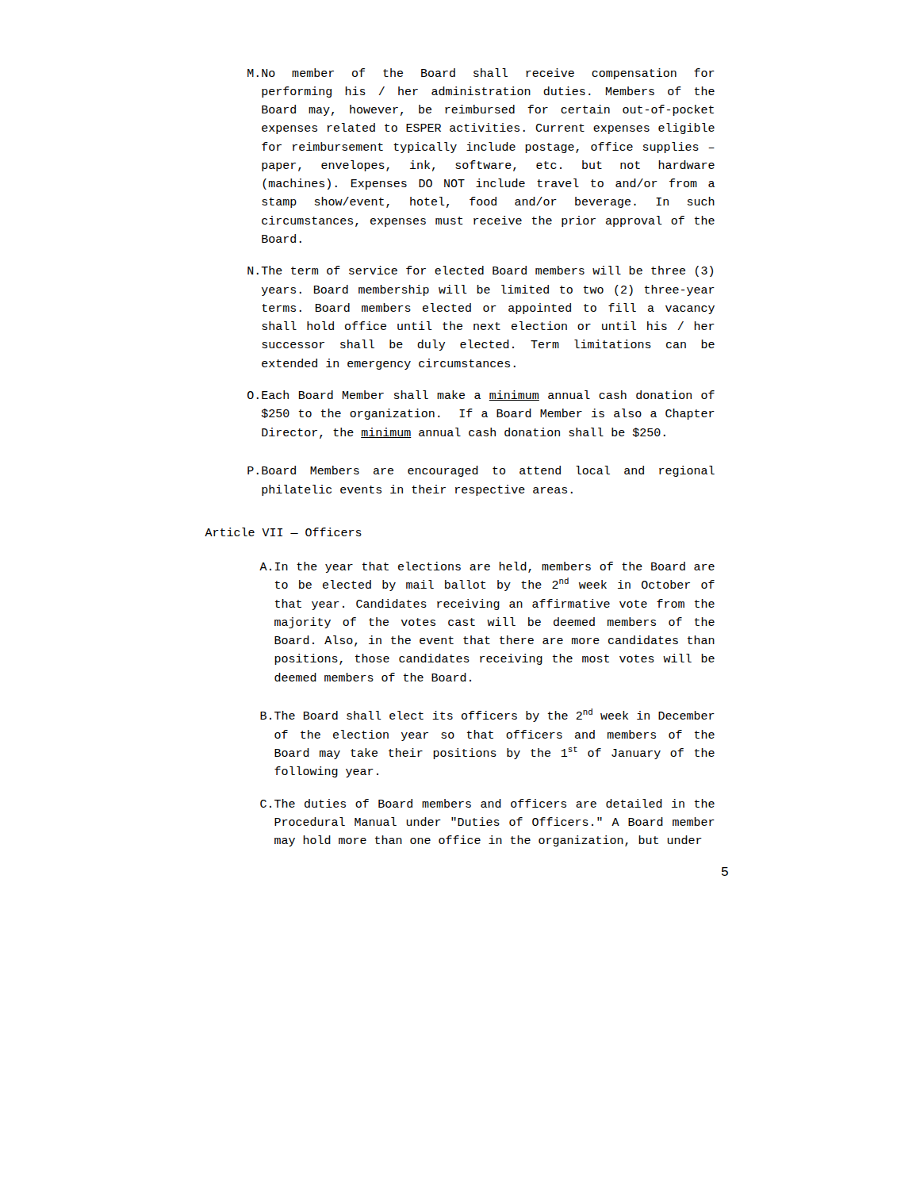M. No member of the Board shall receive compensation for performing his / her administration duties. Members of the Board may, however, be reimbursed for certain out-of-pocket expenses related to ESPER activities. Current expenses eligible for reimbursement typically include postage, office supplies – paper, envelopes, ink, software, etc. but not hardware (machines). Expenses DO NOT include travel to and/or from a stamp show/event, hotel, food and/or beverage. In such circumstances, expenses must receive the prior approval of the Board.
N. The term of service for elected Board members will be three (3) years. Board membership will be limited to two (2) three-year terms. Board members elected or appointed to fill a vacancy shall hold office until the next election or until his / her successor shall be duly elected. Term limitations can be extended in emergency circumstances.
O. Each Board Member shall make a minimum annual cash donation of $250 to the organization. If a Board Member is also a Chapter Director, the minimum annual cash donation shall be $250.
P. Board Members are encouraged to attend local and regional philatelic events in their respective areas.
Article VII — Officers
A. In the year that elections are held, members of the Board are to be elected by mail ballot by the 2nd week in October of that year. Candidates receiving an affirmative vote from the majority of the votes cast will be deemed members of the Board. Also, in the event that there are more candidates than positions, those candidates receiving the most votes will be deemed members of the Board.
B. The Board shall elect its officers by the 2nd week in December of the election year so that officers and members of the Board may take their positions by the 1st of January of the following year.
C. The duties of Board members and officers are detailed in the Procedural Manual under "Duties of Officers." A Board member may hold more than one office in the organization, but under
5